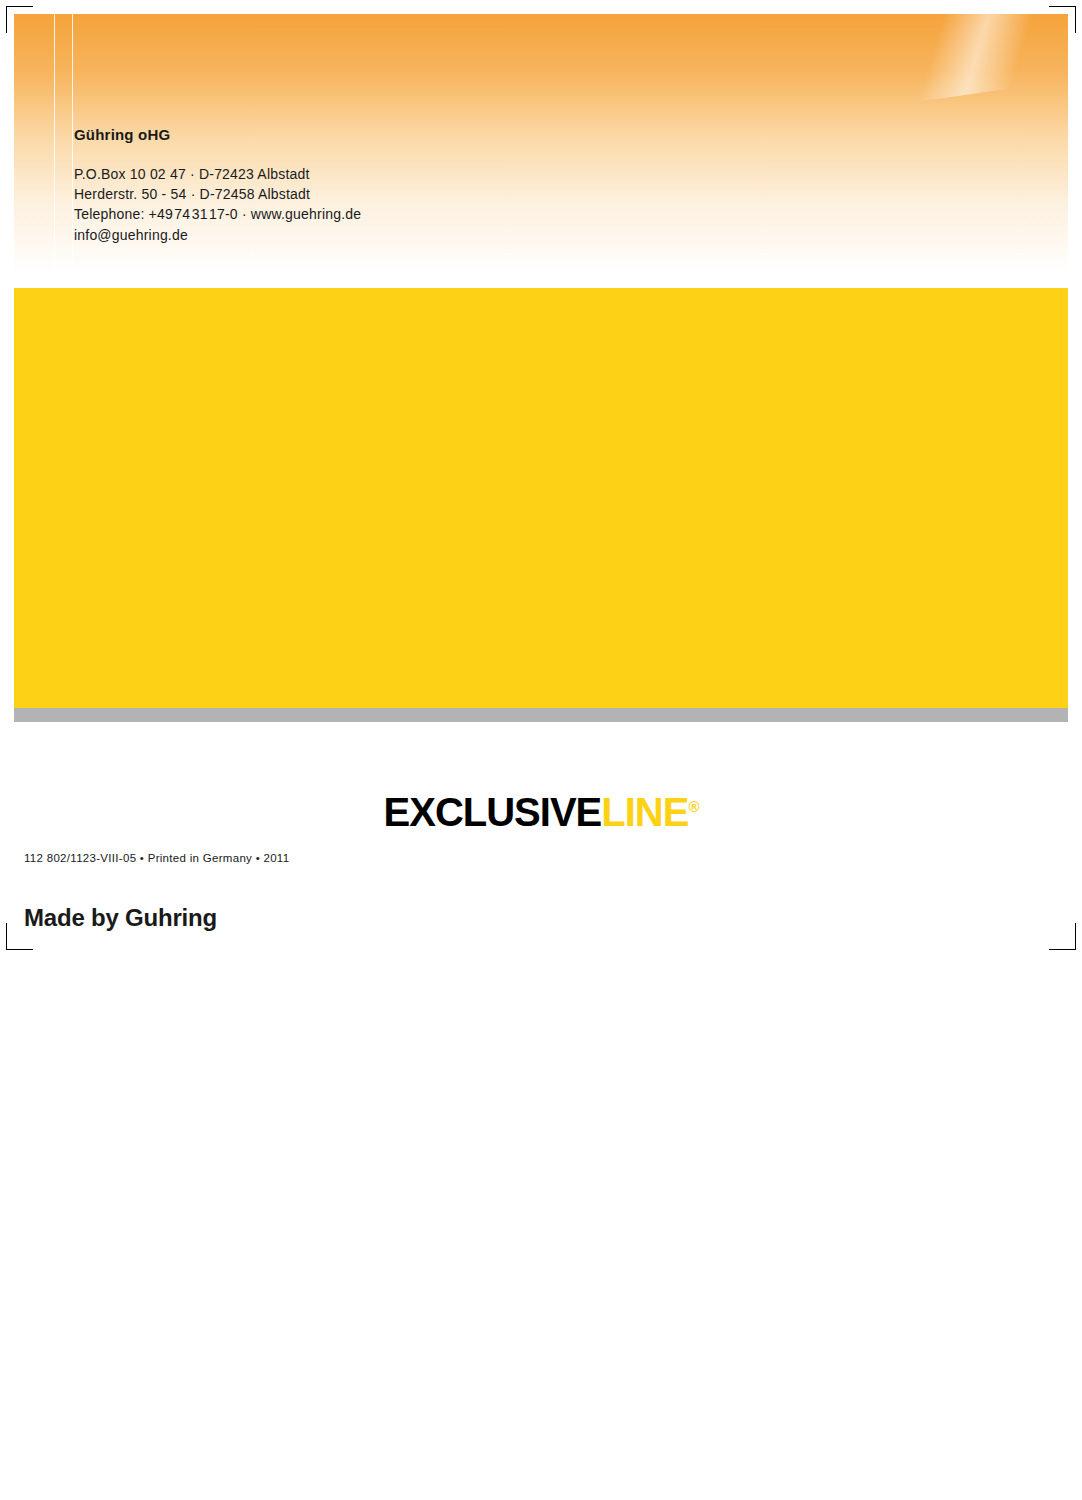Gühring oHG
P.O.Box 10 02 47 · D-72423 Albstadt
Herderstr. 50 - 54 · D-72458 Albstadt
Telephone: +49 74 31 17-0 · www.guehring.de
info@guehring.de
EXCLUSIVE LINE®
112 802/1123-VIII-05 • Printed in Germany • 2011
Made by Guhring